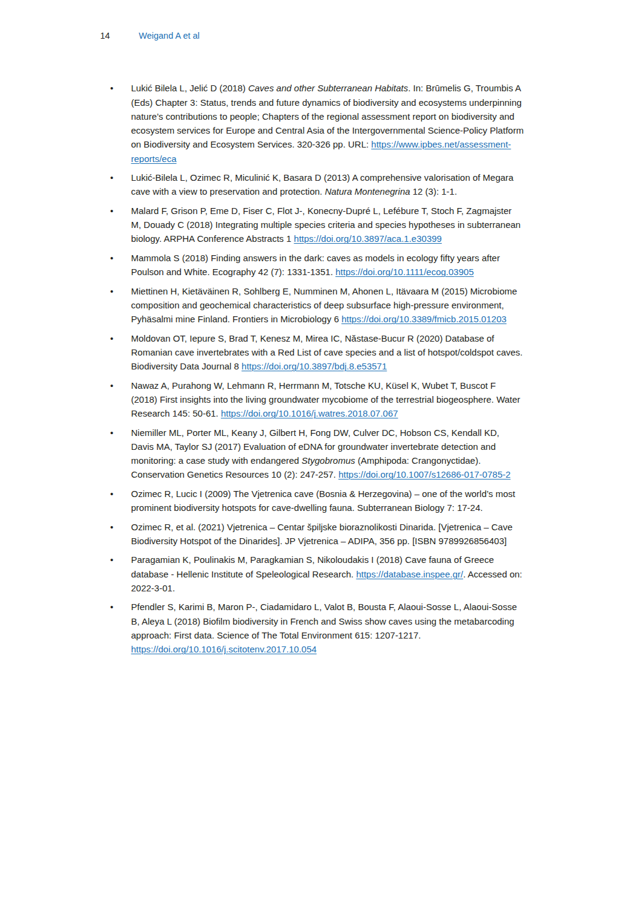14 Weigand A et al
Lukić Bilela L, Jelić D (2018) Caves and other Subterranean Habitats. In: Brūmelis G, Troumbis A (Eds) Chapter 3: Status, trends and future dynamics of biodiversity and ecosystems underpinning nature’s contributions to people; Chapters of the regional assessment report on biodiversity and ecosystem services for Europe and Central Asia of the Intergovernmental Science-Policy Platform on Biodiversity and Ecosystem Services. 320-326 pp. URL: https://www.ipbes.net/assessment-reports/eca
Lukić-Bilela L, Ozimec R, Miculinić K, Basara D (2013) A comprehensive valorisation of Megara cave with a view to preservation and protection. Natura Montenegrina 12 (3): 1-1.
Malard F, Grison P, Eme D, Fiser C, Flot J-, Konecny-Dupré L, Lefébure T, Stoch F, Zagmajster M, Douady C (2018) Integrating multiple species criteria and species hypotheses in subterranean biology. ARPHA Conference Abstracts 1 https://doi.org/10.3897/aca.1.e30399
Mammola S (2018) Finding answers in the dark: caves as models in ecology fifty years after Poulson and White. Ecography 42 (7): 1331-1351. https://doi.org/10.1111/ecog.03905
Miettinen H, Kietäväinen R, Sohlberg E, Numminen M, Ahonen L, Itävaara M (2015) Microbiome composition and geochemical characteristics of deep subsurface high-pressure environment, Pyhäsalmi mine Finland. Frontiers in Microbiology 6 https://doi.org/10.3389/fmicb.2015.01203
Moldovan OT, Iepure S, Brad T, Kenesz M, Mirea IC, Năstase-Bucur R (2020) Database of Romanian cave invertebrates with a Red List of cave species and a list of hotspot/coldspot caves. Biodiversity Data Journal 8 https://doi.org/10.3897/bdj.8.e53571
Nawaz A, Purahong W, Lehmann R, Herrmann M, Totsche KU, Küsel K, Wubet T, Buscot F (2018) First insights into the living groundwater mycobiome of the terrestrial biogeosphere. Water Research 145: 50-61. https://doi.org/10.1016/j.watres.2018.07.067
Niemiller ML, Porter ML, Keany J, Gilbert H, Fong DW, Culver DC, Hobson CS, Kendall KD, Davis MA, Taylor SJ (2017) Evaluation of eDNA for groundwater invertebrate detection and monitoring: a case study with endangered Stygobromus (Amphipoda: Crangonyctidae). Conservation Genetics Resources 10 (2): 247-257. https://doi.org/10.1007/s12686-017-0785-2
Ozimec R, Lucic I (2009) The Vjetrenica cave (Bosnia & Herzegovina) – one of the world’s most prominent biodiversity hotspots for cave-dwelling fauna. Subterranean Biology 7: 17-24.
Ozimec R, et al. (2021) Vjetrenica – Centar špiljske bioraznolikosti Dinarida. [Vjetrenica – Cave Biodiversity Hotspot of the Dinarides]. JP Vjetrenica – ADIPA, 356 pp. [ISBN 9789926856403]
Paragamian K, Poulinakis M, Paragkamian S, Nikoloudakis I (2018) Cave fauna of Greece database - Hellenic Institute of Speleological Research. https://database.inspee.gr/. Accessed on: 2022-3-01.
Pfendler S, Karimi B, Maron P-, Ciadamidaro L, Valot B, Bousta F, Alaoui-Sosse L, Alaoui-Sosse B, Aleya L (2018) Biofilm biodiversity in French and Swiss show caves using the metabarcoding approach: First data. Science of The Total Environment 615: 1207-1217. https://doi.org/10.1016/j.scitotenv.2017.10.054